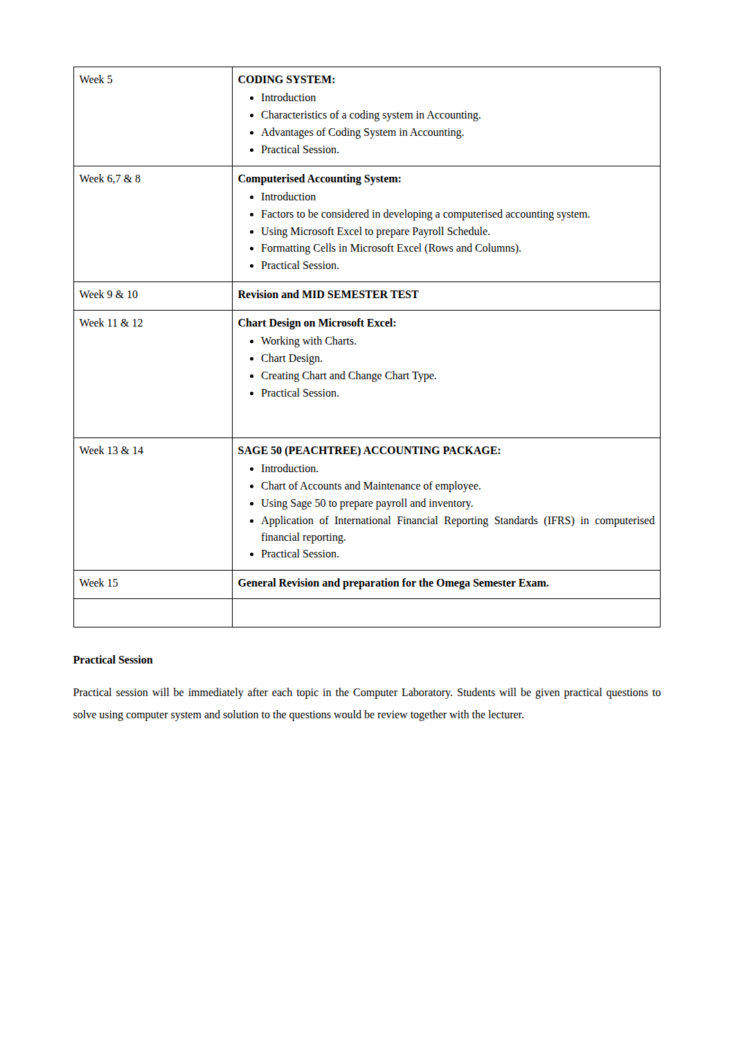| Week 5 | CODING SYSTEM: Introduction Characteristics of a coding system in Accounting. Advantages of Coding System in Accounting. Practical Session. |
| Week 6,7 & 8 | Computerised Accounting System: Introduction Factors to be considered in developing a computerised accounting system. Using Microsoft Excel to prepare Payroll Schedule. Formatting Cells in Microsoft Excel (Rows and Columns). Practical Session. |
| Week 9 & 10 | Revision and MID SEMESTER TEST |
| Week 11 & 12 | Chart Design on Microsoft Excel: Working with Charts. Chart Design. Creating Chart and Change Chart Type. Practical Session. |
| Week 13 & 14 | SAGE 50 (PEACHTREE) ACCOUNTING PACKAGE: Introduction. Chart of Accounts and Maintenance of employee. Using Sage 50 to prepare payroll and inventory. Application of International Financial Reporting Standards (IFRS) in computerised financial reporting. Practical Session. |
| Week 15 | General Revision and preparation for the Omega Semester Exam. |
Practical Session
Practical session will be immediately after each topic in the Computer Laboratory. Students will be given practical questions to solve using computer system and solution to the questions would be review together with the lecturer.